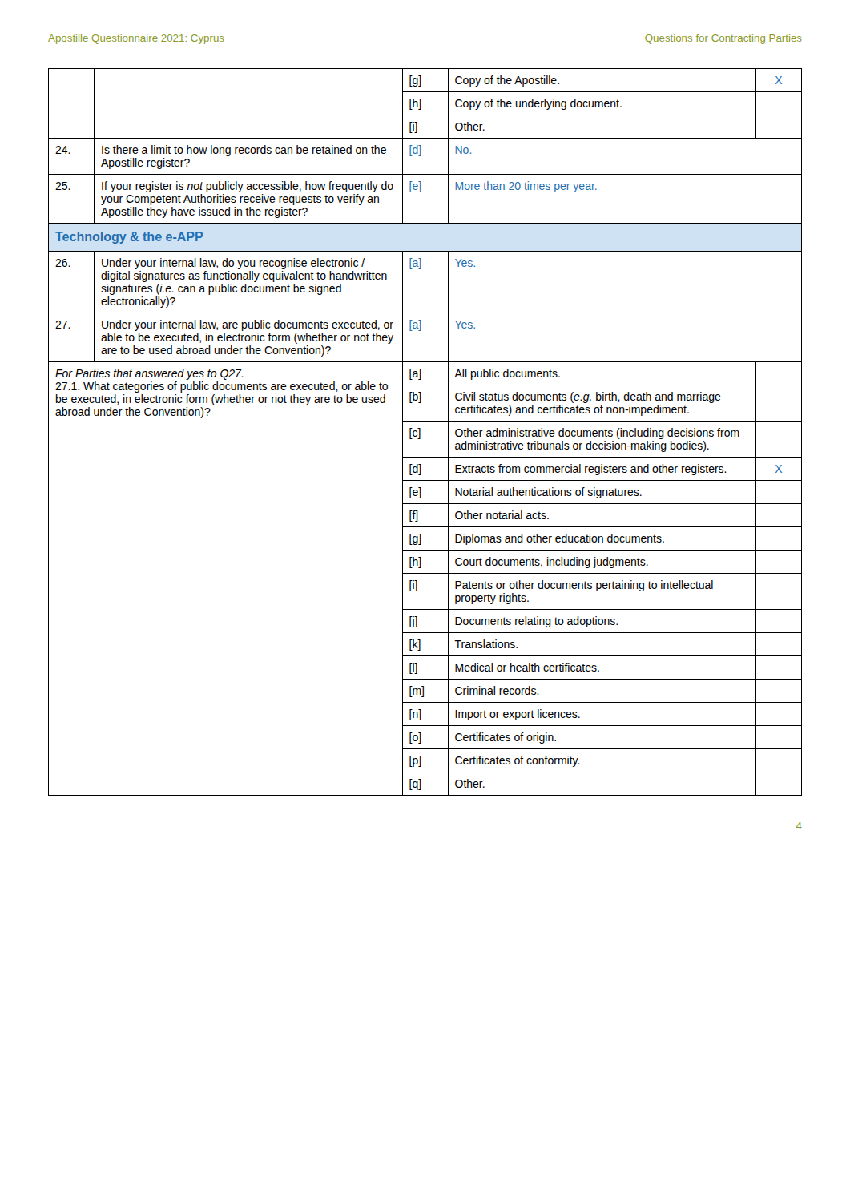Apostille Questionnaire 2021: Cyprus
Questions for Contracting Parties
| | | [g] | Copy of the Apostille. | X |
| [h] | Copy of the underlying document. | |
| [i] | Other. | |
| 24. | Is there a limit to how long records can be retained on the Apostille register? | [d] | No. |
| 25. | If your register is not publicly accessible, how frequently do your Competent Authorities receive requests to verify an Apostille they have issued in the register? | [e] | More than 20 times per year. |
| Technology & the e-APP |
| 26. | Under your internal law, do you recognise electronic / digital signatures as functionally equivalent to handwritten signatures ( i.e. can a public document be signed electronically)? | [a] | Yes. |
| 27. | Under your internal law, are public documents executed, or able to be executed, in electronic form (whether or not they are to be used abroad under the Convention)? | [a] | Yes. |
| For Parties that answered yes to Q27. 27.1. What categories of public documents are executed, or able to be executed, in electronic form (whether or not they are to be used abroad under the Convention)? | [a] | All public documents. | |
| [b] | Civil status documents ( e.g. birth, death and marriage certificates) and certificates of non-impediment. | |
| [c] | Other administrative documents (including decisions from administrative tribunals or decision-making bodies). | |
| [d] | Extracts from commercial registers and other registers. | X |
| [e] | Notarial authentications of signatures. | |
| [f] | Other notarial acts. | |
| [g] | Diplomas and other education documents. | |
| [h] | Court documents, including judgments. | |
| [i] | Patents or other documents pertaining to intellectual property rights. | |
| [j] | Documents relating to adoptions. | |
| [k] | Translations. | |
| [l] | Medical or health certificates. | |
| [m] | Criminal records. | |
| [n] | Import or export licences. | |
| [o] | Certificates of origin. | |
| [p] | Certificates of conformity. | |
| [q] | Other. | |
4